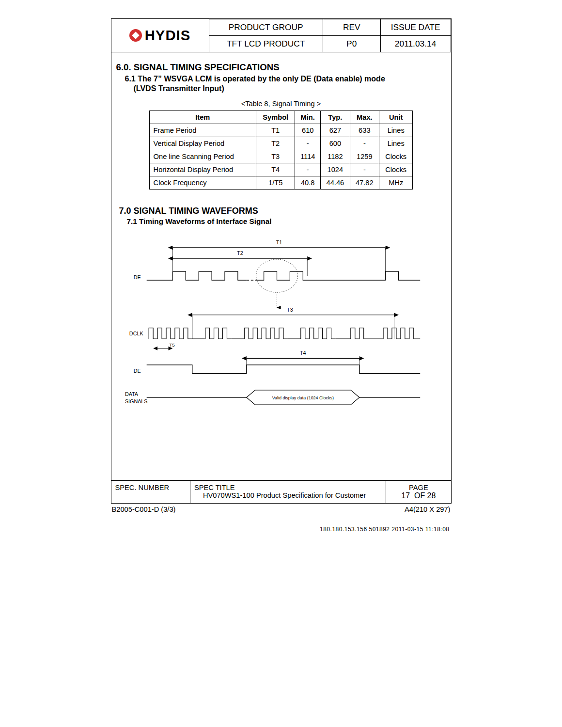| HYDIS | PRODUCT GROUP | REV | ISSUE DATE |
| TFT LCD PRODUCT | P0 | 2011.03.14 |
6.0. SIGNAL TIMING SPECIFICATIONS
6.1 The 7” WSVGA LCM is operated by the only DE (Data enable) mode
(LVDS Transmitter Input)
<Table 8, Signal Timing >
| Item | Symbol | Min. | Typ. | Max. | Unit |
| --- | --- | --- | --- | --- | --- |
| Frame Period | T1 | 610 | 627 | 633 | Lines |
| Vertical Display Period | T2 | - | 600 | - | Lines |
| One line Scanning Period | T3 | 1114 | 1182 | 1259 | Clocks |
| Horizontal Display Period | T4 | - | 1024 | - | Clocks |
| Clock Frequency | 1/T5 | 40.8 | 44.46 | 47.82 | MHz |
7.0 SIGNAL TIMING WAVEFORMS
7.1 Timing Waveforms of Interface Signal
T1 T2 DE T3 DCLK T5 T4 DE DATA SIGNALS Valid display data (1024 Clocks)
| SPEC. NUMBER | SPEC TITLE HV070WS1-100 Product Specification for Customer | PAGE 17 OF 28 |
B2005-C001-D (3/3) A4(210 X 297)
180.180.153.156 501892 2011-03-15 11:18:08